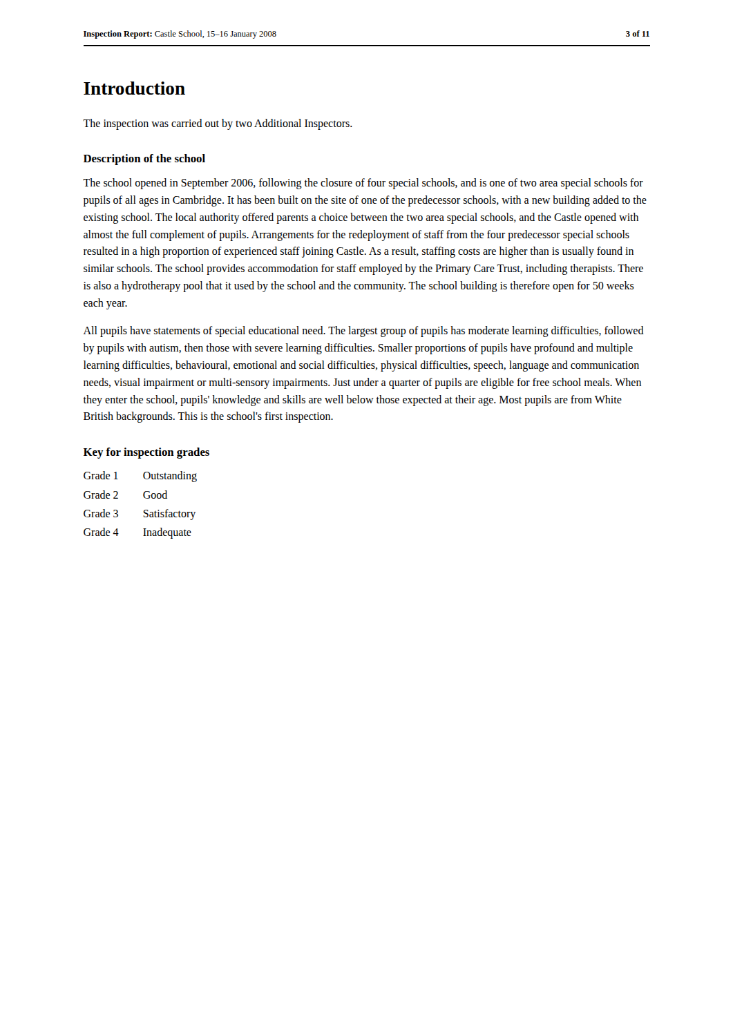Inspection Report: Castle School, 15–16 January 2008 3 of 11
Introduction
The inspection was carried out by two Additional Inspectors.
Description of the school
The school opened in September 2006, following the closure of four special schools, and is one of two area special schools for pupils of all ages in Cambridge. It has been built on the site of one of the predecessor schools, with a new building added to the existing school. The local authority offered parents a choice between the two area special schools, and the Castle opened with almost the full complement of pupils. Arrangements for the redeployment of staff from the four predecessor special schools resulted in a high proportion of experienced staff joining Castle. As a result, staffing costs are higher than is usually found in similar schools. The school provides accommodation for staff employed by the Primary Care Trust, including therapists. There is also a hydrotherapy pool that it used by the school and the community. The school building is therefore open for 50 weeks each year.
All pupils have statements of special educational need. The largest group of pupils has moderate learning difficulties, followed by pupils with autism, then those with severe learning difficulties. Smaller proportions of pupils have profound and multiple learning difficulties, behavioural, emotional and social difficulties, physical difficulties, speech, language and communication needs, visual impairment or multi-sensory impairments. Just under a quarter of pupils are eligible for free school meals. When they enter the school, pupils' knowledge and skills are well below those expected at their age. Most pupils are from White British backgrounds. This is the school's first inspection.
Key for inspection grades
| Grade 1 | Outstanding |
| Grade 2 | Good |
| Grade 3 | Satisfactory |
| Grade 4 | Inadequate |